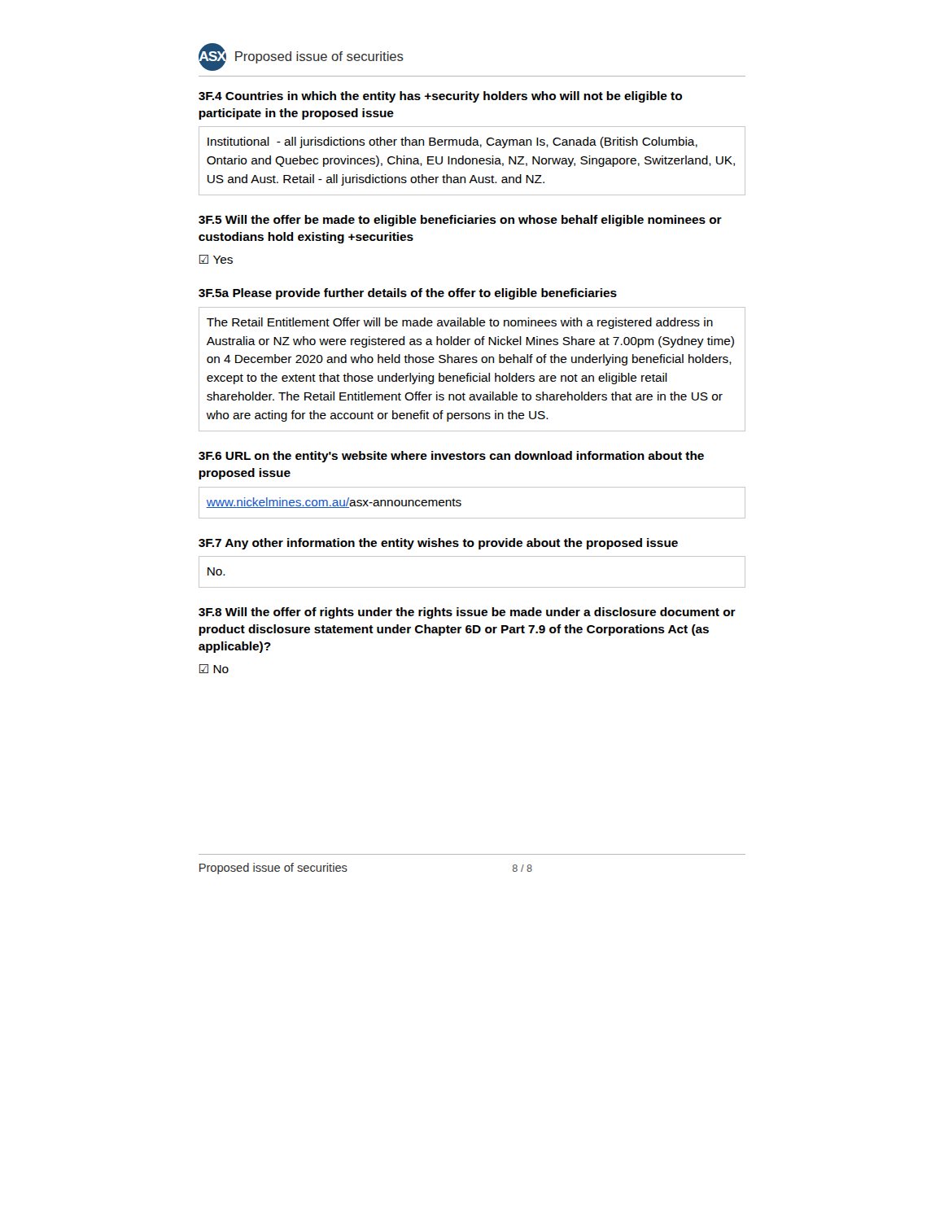ASX
Proposed issue of securities
3F.4 Countries in which the entity has +security holders who will not be eligible to participate in the proposed issue
Institutional - all jurisdictions other than Bermuda, Cayman Is, Canada (British Columbia, Ontario and Quebec provinces), China, EU Indonesia, NZ, Norway, Singapore, Switzerland, UK, US and Aust. Retail - all jurisdictions other than Aust. and NZ.
3F.5 Will the offer be made to eligible beneficiaries on whose behalf eligible nominees or custodians hold existing +securities
☑Yes
3F.5a Please provide further details of the offer to eligible beneficiaries
The Retail Entitlement Offer will be made available to nominees with a registered address in Australia or NZ who were registered as a holder of Nickel Mines Share at 7.00pm (Sydney time) on 4 December 2020 and who held those Shares on behalf of the underlying beneficial holders, except to the extent that those underlying beneficial holders are not an eligible retail shareholder. The Retail Entitlement Offer is not available to shareholders that are in the US or who are acting for the account or benefit of persons in the US.
3F.6 URL on the entity's website where investors can download information about the proposed issue
www.nickelmines.com.au/asx-announcements
3F.7 Any other information the entity wishes to provide about the proposed issue
No.
3F.8 Will the offer of rights under the rights issue be made under a disclosure document or product disclosure statement under Chapter 6D or Part 7.9 of the Corporations Act (as applicable)?
☑No
Proposed issue of securities
8 / 8